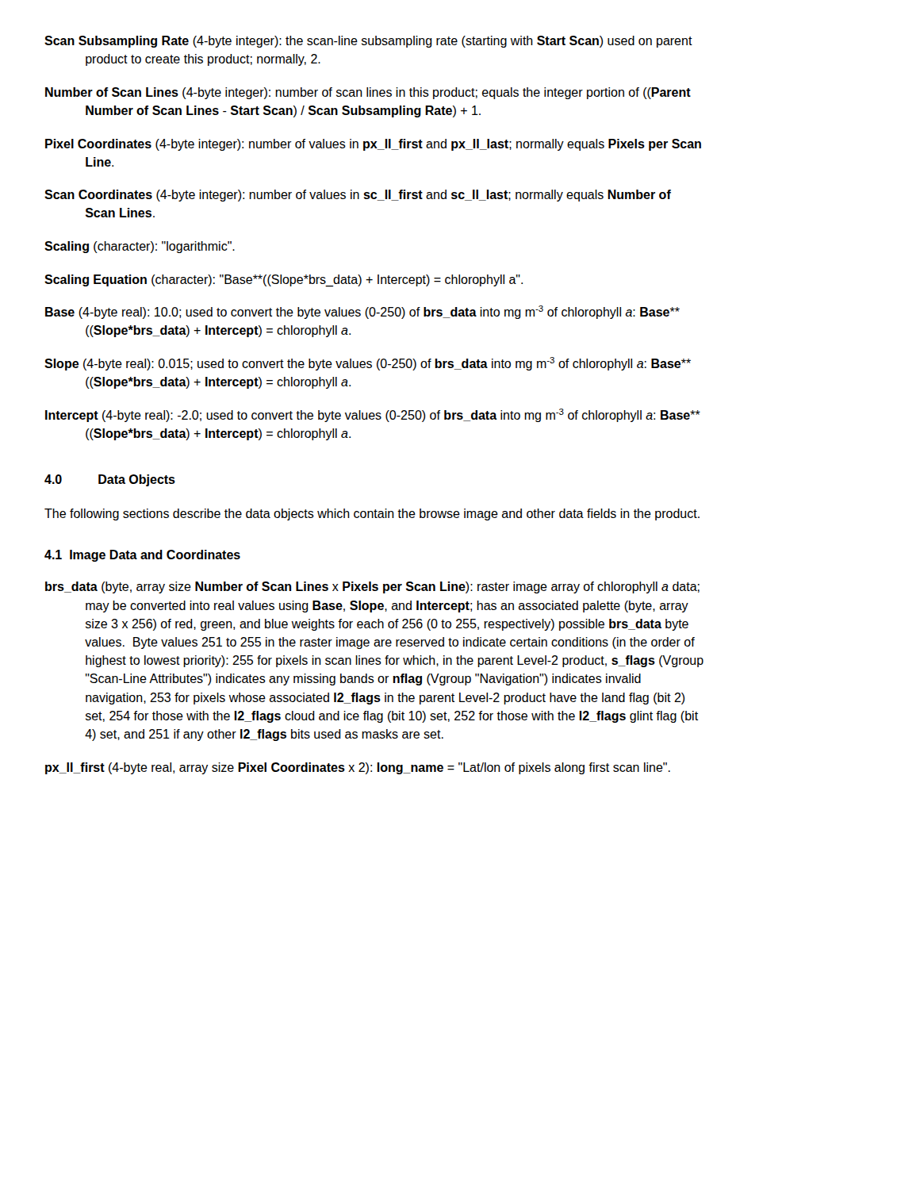Scan Subsampling Rate (4-byte integer): the scan-line subsampling rate (starting with Start Scan) used on parent product to create this product; normally, 2.
Number of Scan Lines (4-byte integer): number of scan lines in this product; equals the integer portion of ((Parent Number of Scan Lines - Start Scan) / Scan Subsampling Rate) + 1.
Pixel Coordinates (4-byte integer): number of values in px_ll_first and px_ll_last; normally equals Pixels per Scan Line.
Scan Coordinates (4-byte integer): number of values in sc_ll_first and sc_ll_last; normally equals Number of Scan Lines.
Scaling (character): "logarithmic".
Scaling Equation (character): "Base**((Slope*brs_data) + Intercept) = chlorophyll a".
Base (4-byte real): 10.0; used to convert the byte values (0-250) of brs_data into mg m-3 of chlorophyll a: Base**((Slope*brs_data) + Intercept) = chlorophyll a.
Slope (4-byte real): 0.015; used to convert the byte values (0-250) of brs_data into mg m-3 of chlorophyll a: Base**((Slope*brs_data) + Intercept) = chlorophyll a.
Intercept (4-byte real): -2.0; used to convert the byte values (0-250) of brs_data into mg m-3 of chlorophyll a: Base**((Slope*brs_data) + Intercept) = chlorophyll a.
4.0 Data Objects
The following sections describe the data objects which contain the browse image and other data fields in the product.
4.1 Image Data and Coordinates
brs_data (byte, array size Number of Scan Lines x Pixels per Scan Line): raster image array of chlorophyll a data; may be converted into real values using Base, Slope, and Intercept; has an associated palette (byte, array size 3 x 256) of red, green, and blue weights for each of 256 (0 to 255, respectively) possible brs_data byte values. Byte values 251 to 255 in the raster image are reserved to indicate certain conditions (in the order of highest to lowest priority): 255 for pixels in scan lines for which, in the parent Level-2 product, s_flags (Vgroup "Scan-Line Attributes") indicates any missing bands or nflag (Vgroup "Navigation") indicates invalid navigation, 253 for pixels whose associated l2_flags in the parent Level-2 product have the land flag (bit 2) set, 254 for those with the l2_flags cloud and ice flag (bit 10) set, 252 for those with the l2_flags glint flag (bit 4) set, and 251 if any other l2_flags bits used as masks are set.
px_ll_first (4-byte real, array size Pixel Coordinates x 2): long_name = "Lat/lon of pixels along first scan line".